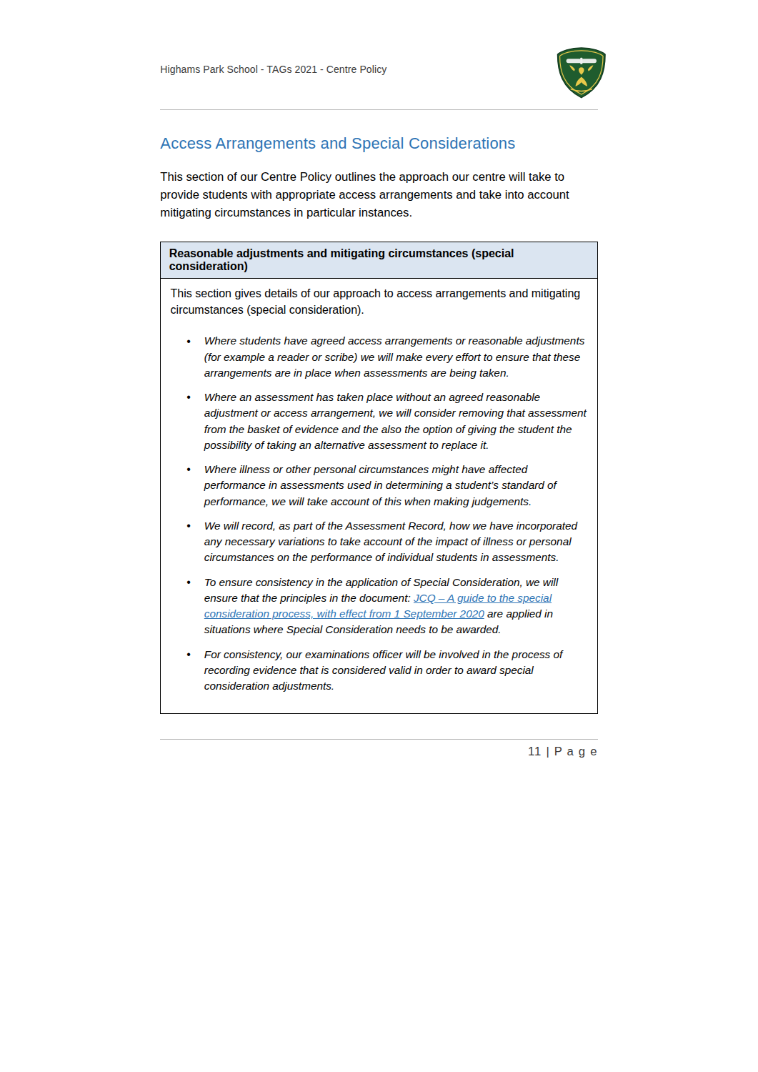Highams Park School - TAGs 2021 - Centre Policy
Access Arrangements and Special Considerations
This section of our Centre Policy outlines the approach our centre will take to provide students with appropriate access arrangements and take into account mitigating circumstances in particular instances.
Reasonable adjustments and mitigating circumstances (special consideration)
This section gives details of our approach to access arrangements and mitigating circumstances (special consideration).
Where students have agreed access arrangements or reasonable adjustments (for example a reader or scribe) we will make every effort to ensure that these arrangements are in place when assessments are being taken.
Where an assessment has taken place without an agreed reasonable adjustment or access arrangement, we will consider removing that assessment from the basket of evidence and the also the option of giving the student the possibility of taking an alternative assessment to replace it.
Where illness or other personal circumstances might have affected performance in assessments used in determining a student’s standard of performance, we will take account of this when making judgements.
We will record, as part of the Assessment Record, how we have incorporated any necessary variations to take account of the impact of illness or personal circumstances on the performance of individual students in assessments.
To ensure consistency in the application of Special Consideration, we will ensure that the principles in the document: JCQ – A guide to the special consideration process, with effect from 1 September 2020 are applied in situations where Special Consideration needs to be awarded.
For consistency, our examinations officer will be involved in the process of recording evidence that is considered valid in order to award special consideration adjustments.
11 | P a g e